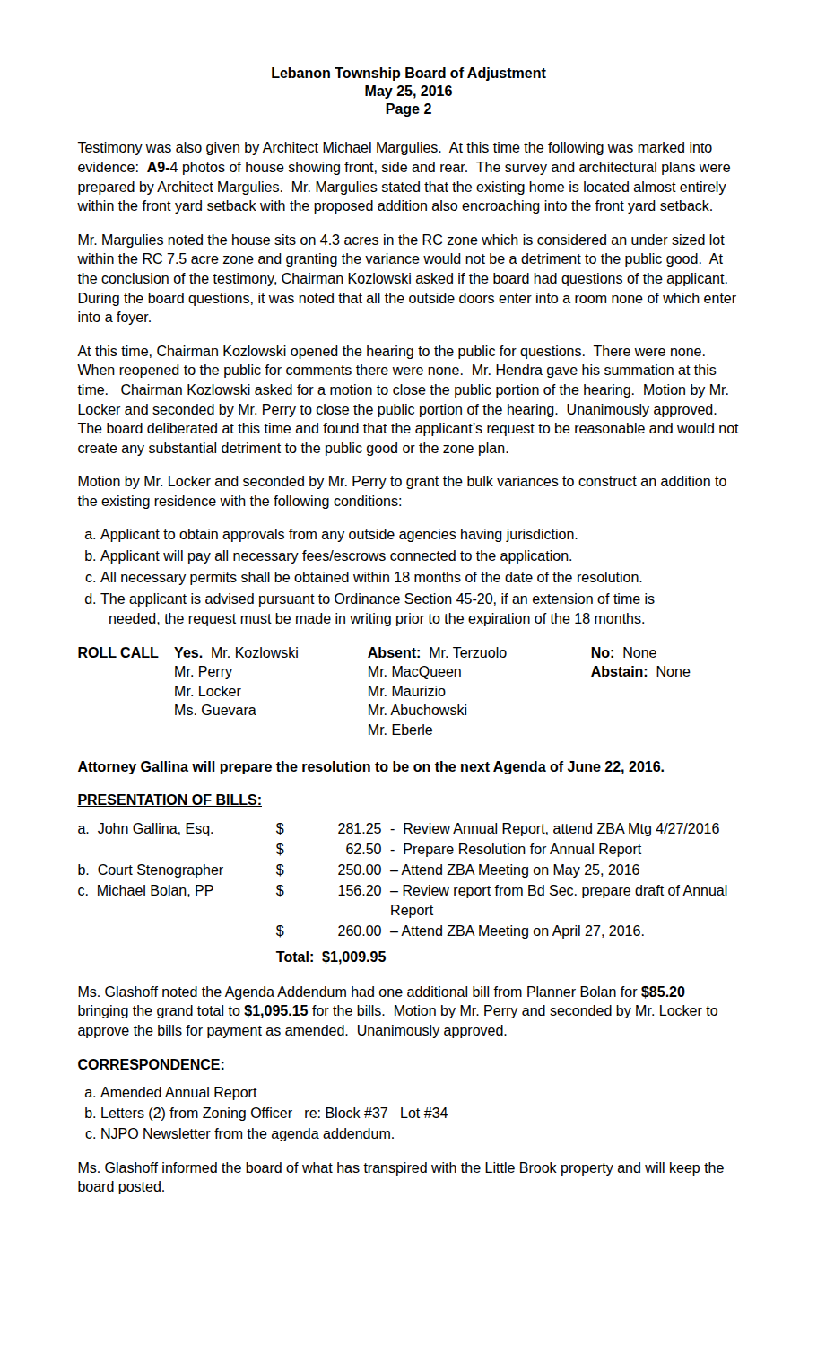Lebanon Township Board of Adjustment
May 25, 2016
Page 2
Testimony was also given by Architect Michael Margulies. At this time the following was marked into evidence: A9-4 photos of house showing front, side and rear. The survey and architectural plans were prepared by Architect Margulies. Mr. Margulies stated that the existing home is located almost entirely within the front yard setback with the proposed addition also encroaching into the front yard setback.
Mr. Margulies noted the house sits on 4.3 acres in the RC zone which is considered an under sized lot within the RC 7.5 acre zone and granting the variance would not be a detriment to the public good. At the conclusion of the testimony, Chairman Kozlowski asked if the board had questions of the applicant. During the board questions, it was noted that all the outside doors enter into a room none of which enter into a foyer.
At this time, Chairman Kozlowski opened the hearing to the public for questions. There were none. When reopened to the public for comments there were none. Mr. Hendra gave his summation at this time. Chairman Kozlowski asked for a motion to close the public portion of the hearing. Motion by Mr. Locker and seconded by Mr. Perry to close the public portion of the hearing. Unanimously approved. The board deliberated at this time and found that the applicant’s request to be reasonable and would not create any substantial detriment to the public good or the zone plan.
Motion by Mr. Locker and seconded by Mr. Perry to grant the bulk variances to construct an addition to the existing residence with the following conditions:
Applicant to obtain approvals from any outside agencies having jurisdiction.
Applicant will pay all necessary fees/escrows connected to the application.
All necessary permits shall be obtained within 18 months of the date of the resolution.
The applicant is advised pursuant to Ordinance Section 45-20, if an extension of time is
needed, the request must be made in writing prior to the expiration of the 18 months.
| ROLL CALL | Yes. Mr. Kozlowski | Absent: Mr. Terzuolo | No: None |
| | Mr. Perry | Mr. MacQueen | Abstain: None |
| | Mr. Locker | Mr. Maurizio | |
| | Ms. Guevara | Mr. Abuchowski | |
| | | Mr. Eberle | |
Attorney Gallina will prepare the resolution to be on the next Agenda of June 22, 2016.
PRESENTATION OF BILLS:
| a. John Gallina, Esq. | $ | 281.25 | - Review Annual Report, attend ZBA Mtg 4/27/2016 |
| | $ | 62.50 | - Prepare Resolution for Annual Report |
| b. Court Stenographer | $ | 250.00 | – Attend ZBA Meeting on May 25, 2016 |
| c. Michael Bolan, PP | $ | 156.20 | – Review report from Bd Sec. prepare draft of Annual Report |
| | $ | 260.00 | – Attend ZBA Meeting on April 27, 2016. |
| | Total: $1,009.95 | |
Ms. Glashoff noted the Agenda Addendum had one additional bill from Planner Bolan for $85.20 bringing the grand total to $1,095.15 for the bills. Motion by Mr. Perry and seconded by Mr. Locker to approve the bills for payment as amended. Unanimously approved.
CORRESPONDENCE:
Amended Annual Report
Letters (2) from Zoning Officer re: Block #37 Lot #34
NJPO Newsletter from the agenda addendum.
Ms. Glashoff informed the board of what has transpired with the Little Brook property and will keep the board posted.